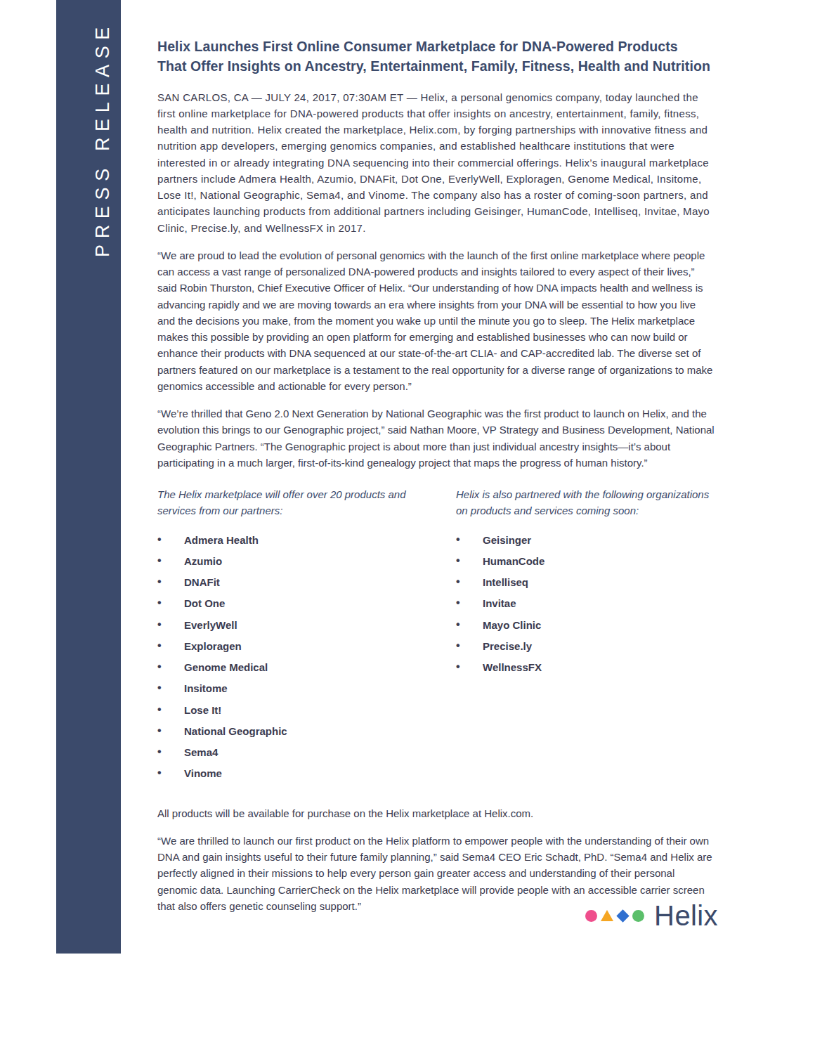PRESS RELEASE
Helix Launches First Online Consumer Marketplace for DNA-Powered Products
That Offer Insights on Ancestry, Entertainment, Family, Fitness, Health and Nutrition
SAN CARLOS, CA — JULY 24, 2017, 07:30AM ET — Helix, a personal genomics company, today launched the first online marketplace for DNA-powered products that offer insights on ancestry, entertainment, family, fitness, health and nutrition. Helix created the marketplace, Helix.com, by forging partnerships with innovative fitness and nutrition app developers, emerging genomics companies, and established healthcare institutions that were interested in or already integrating DNA sequencing into their commercial offerings. Helix’s inaugural marketplace partners include Admera Health, Azumio, DNAFit, Dot One, EverlyWell, Exploragen, Genome Medical, Insitome, Lose It!, National Geographic, Sema4, and Vinome. The company also has a roster of coming-soon partners, and anticipates launching products from additional partners including Geisinger, HumanCode, Intelliseq, Invitae, Mayo Clinic, Precise.ly, and WellnessFX in 2017.
“We are proud to lead the evolution of personal genomics with the launch of the first online marketplace where people can access a vast range of personalized DNA-powered products and insights tailored to every aspect of their lives,” said Robin Thurston, Chief Executive Officer of Helix. “Our understanding of how DNA impacts health and wellness is advancing rapidly and we are moving towards an era where insights from your DNA will be essential to how you live and the decisions you make, from the moment you wake up until the minute you go to sleep. The Helix marketplace makes this possible by providing an open platform for emerging and established businesses who can now build or enhance their products with DNA sequenced at our state-of-the-art CLIA- and CAP-accredited lab. The diverse set of partners featured on our marketplace is a testament to the real opportunity for a diverse range of organizations to make genomics accessible and actionable for every person.”
“We’re thrilled that Geno 2.0 Next Generation by National Geographic was the first product to launch on Helix, and the evolution this brings to our Genographic project,” said Nathan Moore, VP Strategy and Business Development, National Geographic Partners. “The Genographic project is about more than just individual ancestry insights—it’s about participating in a much larger, first-of-its-kind genealogy project that maps the progress of human history.”
The Helix marketplace will offer over 20 products and services from our partners:
Admera Health
Azumio
DNAFit
Dot One
EverlyWell
Exploragen
Genome Medical
Insitome
Lose It!
National Geographic
Sema4
Vinome
Helix is also partnered with the following organizations on products and services coming soon:
Geisinger
HumanCode
Intelliseq
Invitae
Mayo Clinic
Precise.ly
WellnessFX
All products will be available for purchase on the Helix marketplace at Helix.com.
“We are thrilled to launch our first product on the Helix platform to empower people with the understanding of their own DNA and gain insights useful to their future family planning,” said Sema4 CEO Eric Schadt, PhD. “Sema4 and Helix are perfectly aligned in their missions to help every person gain greater access and understanding of their personal genomic data. Launching CarrierCheck on the Helix marketplace will provide people with an accessible carrier screen that also offers genetic counseling support.”
Helix